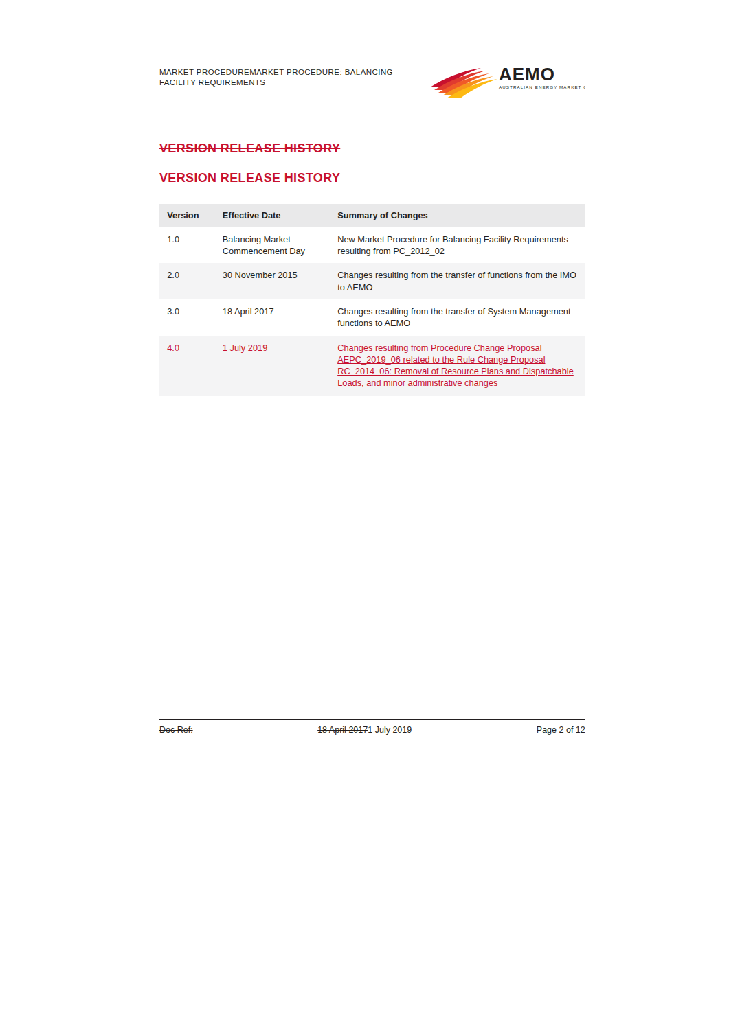Market ProcedureMarket Procedure: Balancing Facility Requirements
AEMO AUSTRALIAN ENERGY MARKET OPERATOR
Version Release History
Version Release History
| Version | Effective Date | Summary of Changes |
| --- | --- | --- |
| 1.0 | Balancing Market Commencement Day | New Market Procedure for Balancing Facility Requirements resulting from PC_2012_02 |
| 2.0 | 30 November 2015 | Changes resulting from the transfer of functions from the IMO to AEMO |
| 3.0 | 18 April 2017 | Changes resulting from the transfer of System Management functions to AEMO |
| 4.0 | 1 July 2019 | Changes resulting from Procedure Change Proposal AEPC_2019_06 related to the Rule Change Proposal RC_2014_06: Removal of Resource Plans and Dispatchable Loads, and minor administrative changes |
Doc Ref:
18 April 20171 July 2019
Page 2 of 12